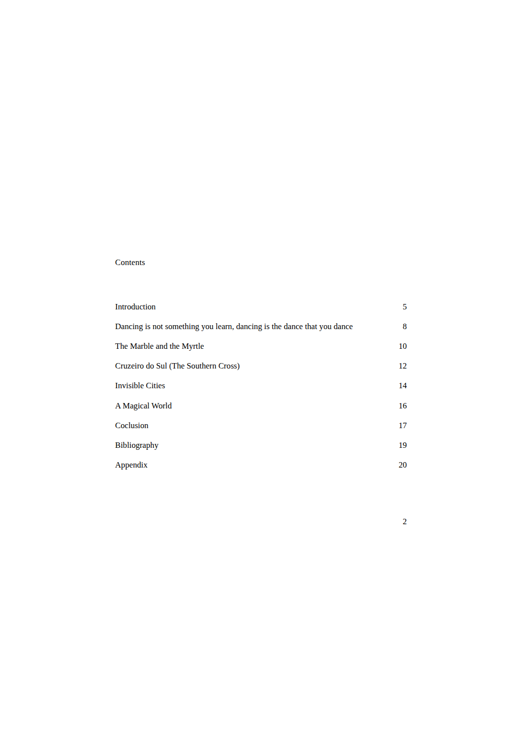Contents
| Introduction | 5 |
| Dancing is not something you learn, dancing is the dance that you dance | 8 |
| The Marble and the Myrtle | 10 |
| Cruzeiro do Sul (The Southern Cross) | 12 |
| Invisible Cities | 14 |
| A Magical World | 16 |
| Coclusion | 17 |
| Bibliography | 19 |
| Appendix | 20 |
2